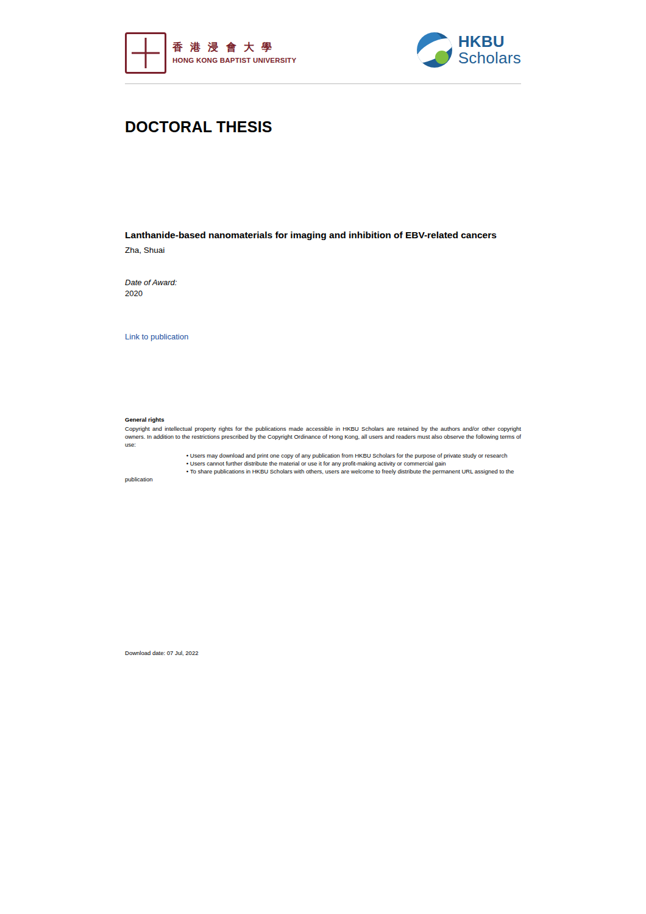香 港 浸 會 大 學
HONG KONG BAPTIST UNIVERSITY
HKBU
Scholars
DOCTORAL THESIS
Lanthanide-based nanomaterials for imaging and inhibition of EBV-related cancers
Zha, Shuai
Date of Award:
2020
Link to publication
General rights
Copyright and intellectual property rights for the publications made accessible in HKBU Scholars are retained by the authors and/or other copyright owners. In addition to the restrictions prescribed by the Copyright Ordinance of Hong Kong, all users and readers must also observe the following terms of use:
Users may download and print one copy of any publication from HKBU Scholars for the purpose of private study or research
Users cannot further distribute the material or use it for any profit-making activity or commercial gain
To share publications in HKBU Scholars with others, users are welcome to freely distribute the permanent URL assigned to the
publication
Download date: 07 Jul, 2022